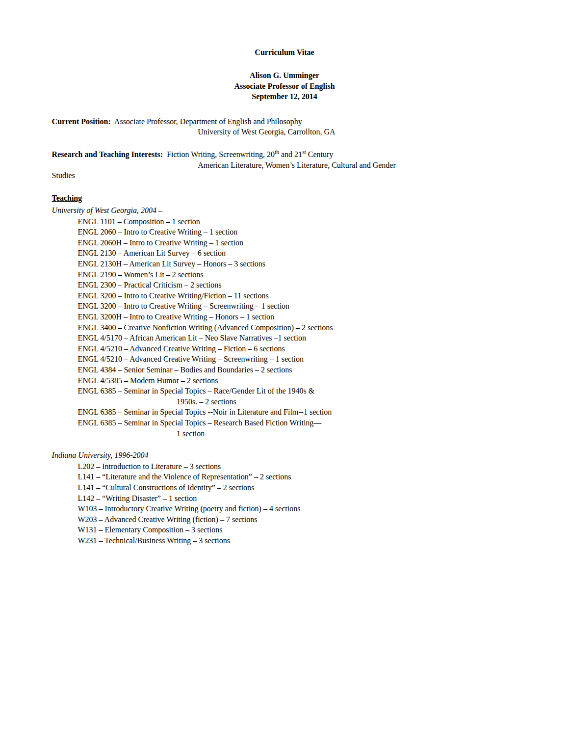Curriculum Vitae
Alison G. Umminger
Associate Professor of English
September 12, 2014
Current Position: Associate Professor, Department of English and Philosophy
University of West Georgia, Carrollton, GA
Research and Teaching Interests: Fiction Writing, Screenwriting, 20th and 21st Century
American Literature, Women’s Literature, Cultural and Gender
Studies
Teaching
University of West Georgia, 2004 –
ENGL 1101 – Composition – 1 section
ENGL 2060 – Intro to Creative Writing – 1 section
ENGL 2060H – Intro to Creative Writing – 1 section
ENGL 2130 – American Lit Survey – 6 section
ENGL 2130H – American Lit Survey – Honors – 3 sections
ENGL 2190 – Women’s Lit – 2 sections
ENGL 2300 – Practical Criticism – 2 sections
ENGL 3200 – Intro to Creative Writing/Fiction – 11 sections
ENGL 3200 – Intro to Creative Writing – Screenwriting – 1 section
ENGL 3200H – Intro to Creative Writing – Honors – 1 section
ENGL 3400 – Creative Nonfiction Writing (Advanced Composition) – 2 sections
ENGL 4/5170 – African American Lit – Neo Slave Narratives –1 section
ENGL 4/5210 – Advanced Creative Writing – Fiction – 6 sections
ENGL 4/5210 – Advanced Creative Writing – Screenwriting – 1 section
ENGL 4384 – Senior Seminar – Bodies and Boundaries – 2 sections
ENGL 4/5385 – Modern Humor – 2 sections
ENGL 6385 – Seminar in Special Topics – Race/Gender Lit of the 1940s & 1950s. – 2 sections
ENGL 6385 – Seminar in Special Topics --Noir in Literature and Film--1 section
ENGL 6385 – Seminar in Special Topics – Research Based Fiction Writing— 1 section
Indiana University, 1996-2004
L202 – Introduction to Literature – 3 sections
L141 – “Literature and the Violence of Representation” – 2 sections
L141 – “Cultural Constructions of Identity” – 2 sections
L142 – “Writing Disaster” – 1 section
W103 – Introductory Creative Writing (poetry and fiction) – 4 sections
W203 – Advanced Creative Writing (fiction) – 7 sections
W131 – Elementary Composition – 3 sections
W231 – Technical/Business Writing – 3 sections